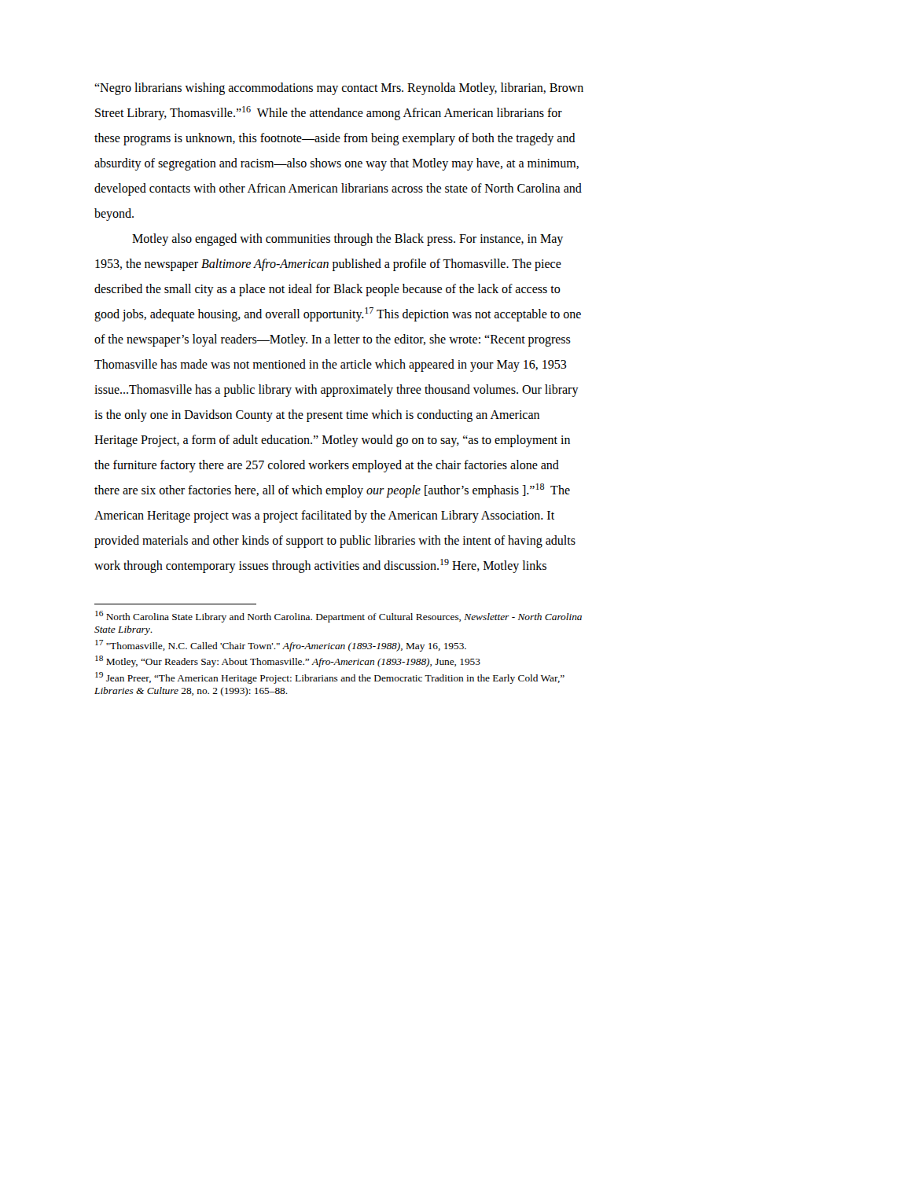“Negro librarians wishing accommodations may contact Mrs. Reynolda Motley, librarian, Brown Street Library, Thomasville.”16 While the attendance among African American librarians for these programs is unknown, this footnote—aside from being exemplary of both the tragedy and absurdity of segregation and racism—also shows one way that Motley may have, at a minimum, developed contacts with other African American librarians across the state of North Carolina and beyond.
Motley also engaged with communities through the Black press. For instance, in May 1953, the newspaper Baltimore Afro-American published a profile of Thomasville. The piece described the small city as a place not ideal for Black people because of the lack of access to good jobs, adequate housing, and overall opportunity.17 This depiction was not acceptable to one of the newspaper’s loyal readers—Motley. In a letter to the editor, she wrote: “Recent progress Thomasville has made was not mentioned in the article which appeared in your May 16, 1953 issue...Thomasville has a public library with approximately three thousand volumes. Our library is the only one in Davidson County at the present time which is conducting an American Heritage Project, a form of adult education.” Motley would go on to say, “as to employment in the furniture factory there are 257 colored workers employed at the chair factories alone and there are six other factories here, all of which employ our people [author’s emphasis ].”18 The American Heritage project was a project facilitated by the American Library Association. It provided materials and other kinds of support to public libraries with the intent of having adults work through contemporary issues through activities and discussion.19 Here, Motley links
16 North Carolina State Library and North Carolina. Department of Cultural Resources, Newsletter - North Carolina State Library.
17 "Thomasville, N.C. Called 'Chair Town'." Afro-American (1893-1988), May 16, 1953.
18 Motley, “Our Readers Say: About Thomasville.” Afro-American (1893-1988), June, 1953
19 Jean Preer, “The American Heritage Project: Librarians and the Democratic Tradition in the Early Cold War,” Libraries & Culture 28, no. 2 (1993): 165–88.